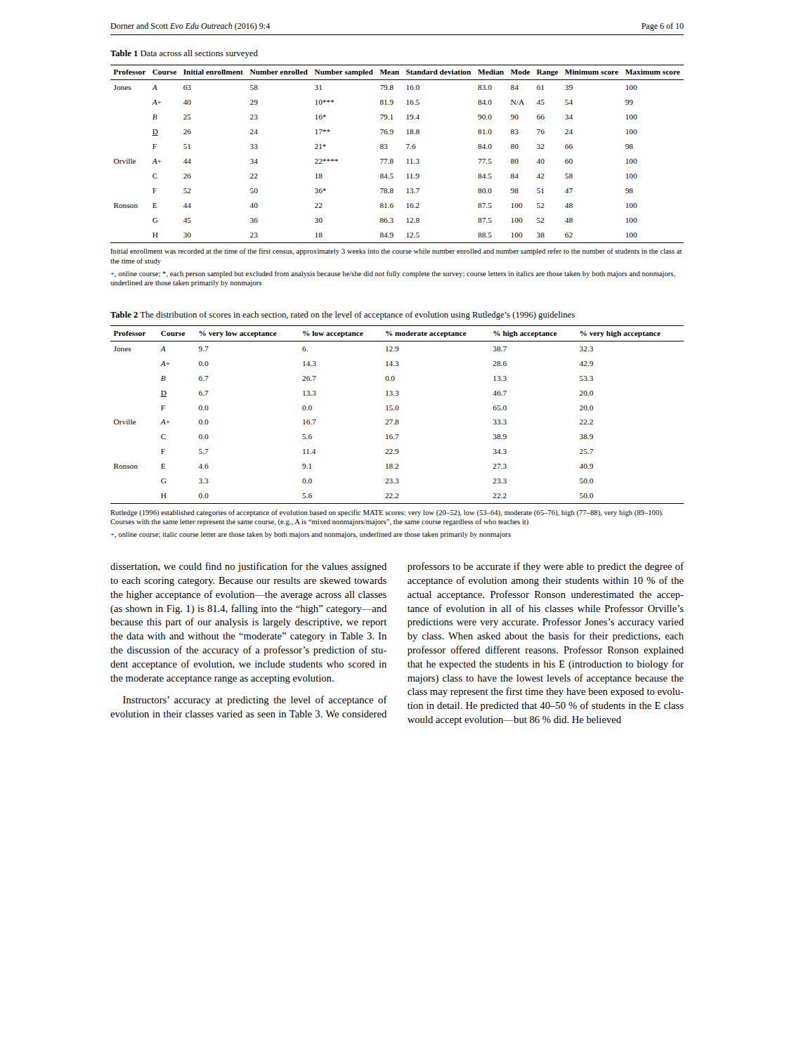Dorner and Scott Evo Edu Outreach (2016) 9:4
Page 6 of 10
Table 1 Data across all sections surveyed
| Professor | Course | Initial enrollment | Number enrolled | Number sampled | Mean | Standard deviation | Median | Mode | Range | Minimum score | Maximum score |
| --- | --- | --- | --- | --- | --- | --- | --- | --- | --- | --- | --- |
| Jones | A | 63 | 58 | 31 | 79.8 | 16.0 | 83.0 | 84 | 61 | 39 | 100 |
| | A + | 40 | 29 | 10*** | 81.9 | 16.5 | 84.0 | N/A | 45 | 54 | 99 |
| | B | 25 | 23 | 16* | 79.1 | 19.4 | 90.0 | 90 | 66 | 34 | 100 |
| | D | 26 | 24 | 17** | 76.9 | 18.8 | 81.0 | 83 | 76 | 24 | 100 |
| | F | 51 | 33 | 21* | 83 | 7.6 | 84.0 | 80 | 32 | 66 | 98 |
| Orville | A + | 44 | 34 | 22**** | 77.8 | 11.3 | 77.5 | 80 | 40 | 60 | 100 |
| | C | 26 | 22 | 18 | 84.5 | 11.9 | 84.5 | 84 | 42 | 58 | 100 |
| | F | 52 | 50 | 36* | 78.8 | 13.7 | 80.0 | 98 | 51 | 47 | 98 |
| Ronson | E | 44 | 40 | 22 | 81.6 | 16.2 | 87.5 | 100 | 52 | 48 | 100 |
| | G | 45 | 36 | 30 | 86.3 | 12.8 | 87.5 | 100 | 52 | 48 | 100 |
| | H | 30 | 23 | 18 | 84.9 | 12.5 | 88.5 | 100 | 38 | 62 | 100 |
Initial enrollment was recorded at the time of the first census, approximately 3 weeks into the course while number enrolled and number sampled refer to the number of students in the class at the time of study
+, online course; *, each person sampled but excluded from analysis because he/she did not fully complete the survey; course letters in italics are those taken by both majors and nonmajors, underlined are those taken primarily by nonmajors
Table 2 The distribution of scores in each section, rated on the level of acceptance of evolution using Rutledge’s (1996) guidelines
| Professor | Course | % very low acceptance | % low acceptance | % moderate acceptance | % high acceptance | % very high acceptance |
| --- | --- | --- | --- | --- | --- | --- |
| Jones | A | 9.7 | 6. | 12.9 | 38.7 | 32.3 |
| | A + | 0.0 | 14.3 | 14.3 | 28.6 | 42.9 |
| | B | 6.7 | 26.7 | 0.0 | 13.3 | 53.3 |
| | D | 6.7 | 13.3 | 13.3 | 46.7 | 20.0 |
| | F | 0.0 | 0.0 | 15.0 | 65.0 | 20.0 |
| Orville | A + | 0.0 | 16.7 | 27.8 | 33.3 | 22.2 |
| | C | 0.0 | 5.6 | 16.7 | 38.9 | 38.9 |
| | F | 5.7 | 11.4 | 22.9 | 34.3 | 25.7 |
| Ronson | E | 4.6 | 9.1 | 18.2 | 27.3 | 40.9 |
| | G | 3.3 | 0.0 | 23.3 | 23.3 | 50.0 |
| | H | 0.0 | 5.6 | 22.2 | 22.2 | 50.0 |
Rutledge (1996) established categories of acceptance of evolution based on specific MATE scores: very low (20–52), low (53–64), moderate (65–76), high (77–88), very high (89–100). Courses with the same letter represent the same course, (e.g., A is “mixed nonmajors/majors”, the same course regardless of who teaches it)
+, online course; italic course letter are those taken by both majors and nonmajors, underlined are those taken primarily by nonmajors
dissertation, we could find no justification for the values assigned to each scoring category. Because our results are skewed towards the higher acceptance of evolution—the average across all classes (as shown in Fig. 1) is 81.4, falling into the “high” category—and because this part of our analysis is largely descriptive, we report the data with and without the “moderate” category in Table 3. In the discussion of the accuracy of a professor’s prediction of student acceptance of evolution, we include students who scored in the moderate acceptance range as accepting evolution.
Instructors’ accuracy at predicting the level of acceptance of evolution in their classes varied as seen in Table 3. We considered professors to be accurate if they were able to predict the degree of acceptance of evolution among their students within 10 % of the actual acceptance. Professor Ronson underestimated the acceptance of evolution in all of his classes while Professor Orville’s predictions were very accurate. Professor Jones’s accuracy varied by class. When asked about the basis for their predictions, each professor offered different reasons. Professor Ronson explained that he expected the students in his E (introduction to biology for majors) class to have the lowest levels of acceptance because the class may represent the first time they have been exposed to evolution in detail. He predicted that 40–50 % of students in the E class would accept evolution—but 86 % did. He believed